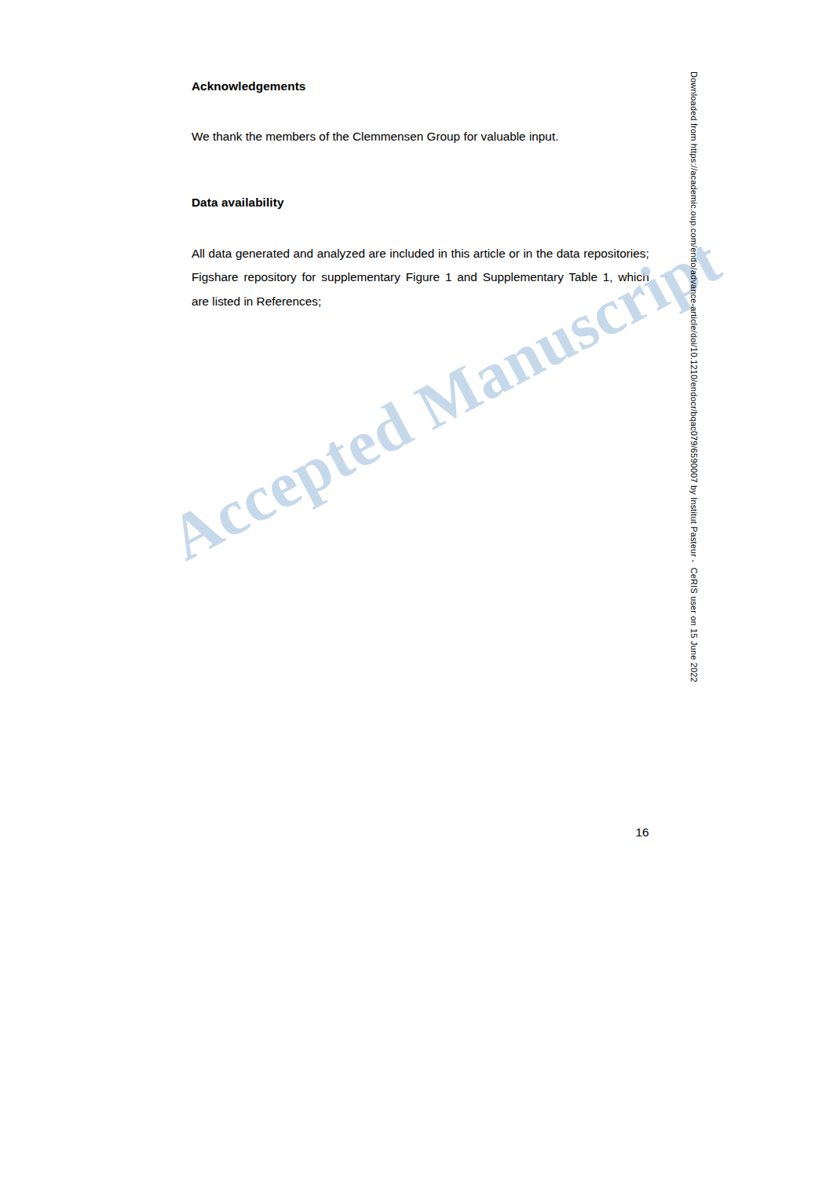Accepted Manuscript
Downloaded from https://academic.oup.com/endo/advance-article/doi/10.1210/endocr/bqac079/6590007 by Institut Pasteur - CeRIS user on 15 June 2022
Acknowledgements
We thank the members of the Clemmensen Group for valuable input.
Data availability
All data generated and analyzed are included in this article or in the data repositories; Figshare repository for supplementary Figure 1 and Supplementary Table 1, which are listed in References;
16